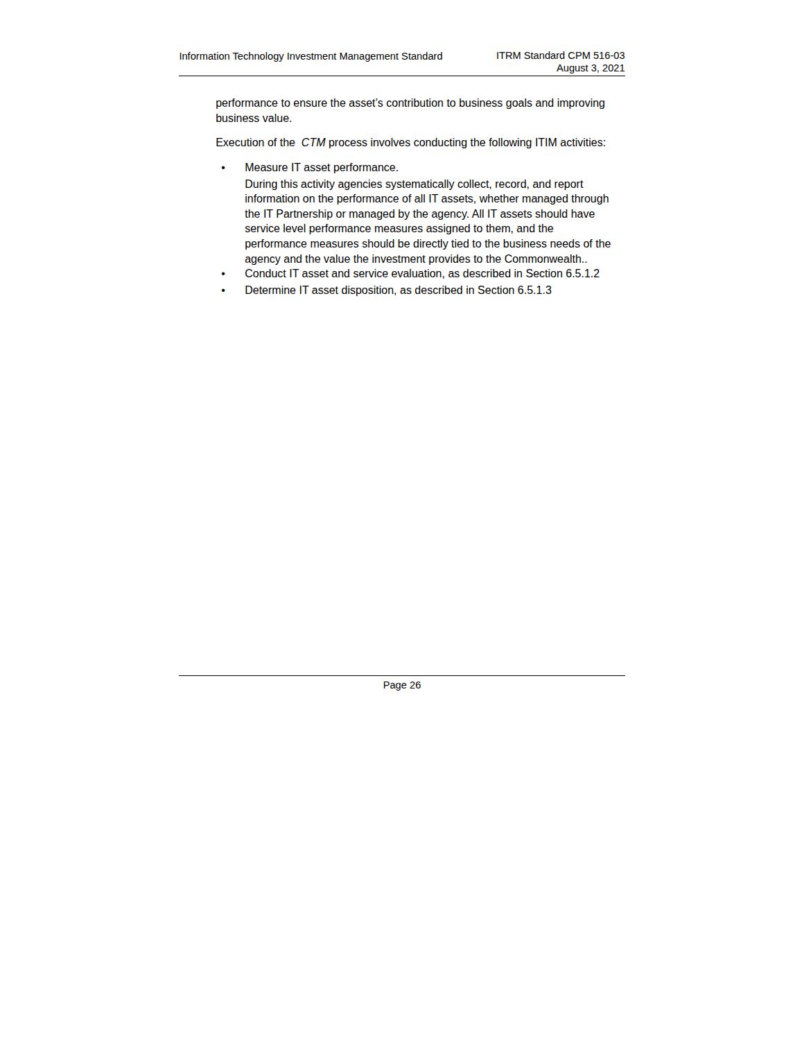Information Technology Investment Management Standard
ITRM Standard CPM 516-03
August 3, 2021
performance to ensure the asset’s contribution to business goals and improving business value.
Execution of the CTM process involves conducting the following ITIM activities:
Measure IT asset performance.
During this activity agencies systematically collect, record, and report information on the performance of all IT assets, whether managed through the IT Partnership or managed by the agency. All IT assets should have service level performance measures assigned to them, and the performance measures should be directly tied to the business needs of the agency and the value the investment provides to the Commonwealth..
Conduct IT asset and service evaluation, as described in Section 6.5.1.2
Determine IT asset disposition, as described in Section 6.5.1.3
Page 26